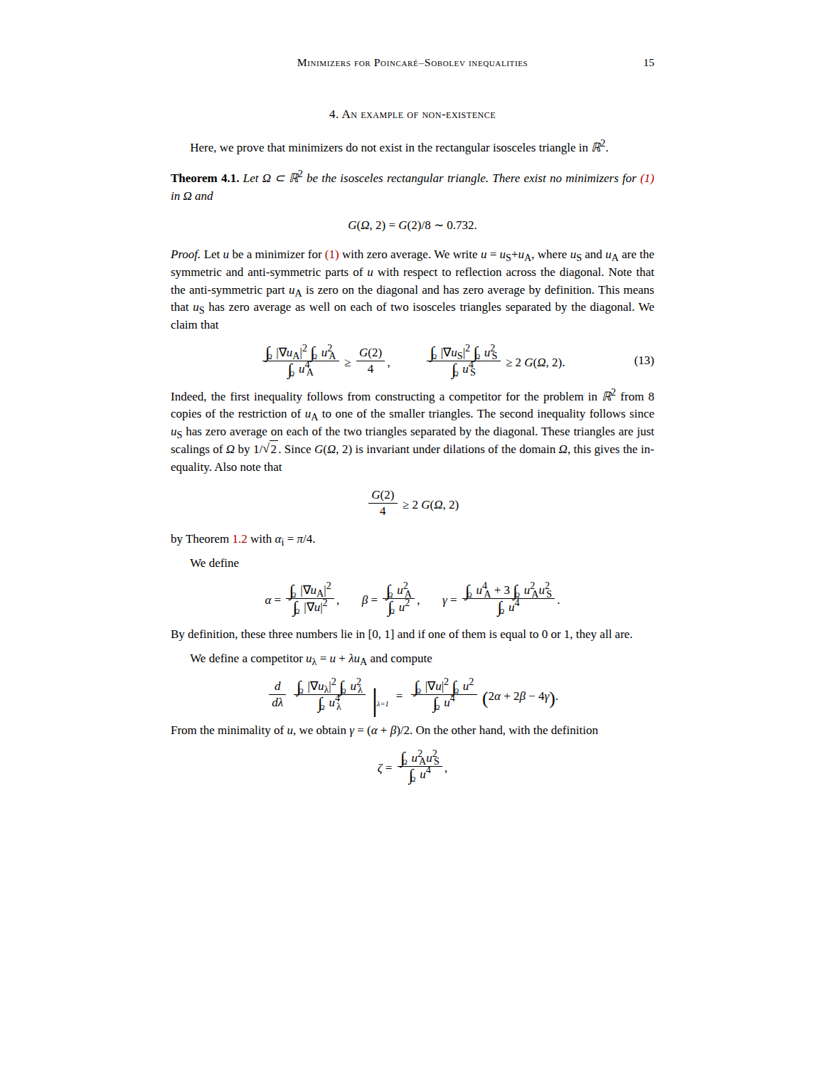Minimizers for Poincaré–Sobolev inequalities 15
4. An example of non-existence
Here, we prove that minimizers do not exist in the rectangular isosceles triangle in ℝ2.
Theorem 4.1. Let Ω ⊂ ℝ2 be the isosceles rectangular triangle. There exist no minimizers for (1) in Ω and
G(Ω, 2) = G(2)/8 ∼ 0.732.
Proof. Let u be a minimizer for (1) with zero average. We write u = uS+uA, where uS and uA are the symmetric and anti-symmetric parts of u with respect to reflection across the diagonal. Note that the anti-symmetric part uA is zero on the diagonal and has zero average by definition. This means that uS has zero average as well on each of two isosceles triangles separated by the diagonal. We claim that
∫Ω |∇uA|2 ∫Ω u2A ∫Ω u4A ≥ G(2) 4 , ∫Ω |∇uS|2 ∫Ω u2S ∫Ω u4S ≥ 2 G(Ω, 2). (13)
Indeed, the first inequality follows from constructing a competitor for the problem in ℝ2 from 8 copies of the restriction of uA to one of the smaller triangles. The second inequality follows since uS has zero average on each of the two triangles separated by the diagonal. These triangles are just scalings of Ω by 1/2. Since G(Ω, 2) is invariant under dilations of the domain Ω, this gives the inequality. Also note that
G(2) 4 ≥ 2 G(Ω, 2)
by Theorem 1.2 with αi = π/4.
We define
α = ∫Ω |∇uA|2 ∫Ω |∇u|2 , β = ∫Ω u2A ∫Ω u2 , γ = ∫Ω u4A + 3 ∫Ω u2Au2S ∫Ω u4 .
By definition, these three numbers lie in [0, 1] and if one of them is equal to 0 or 1, they all are.
We define a competitor uλ = u + λuA and compute
d dλ ∫Ω |∇uλ|2 ∫Ω u2λ ∫Ω u4λ |λ=1 = ∫Ω |∇u|2 ∫Ω u2 ∫Ω u4 (2α + 2β − 4γ).
From the minimality of u, we obtain γ = (α + β)/2. On the other hand, with the definition
ζ = ∫Ω u2Au2S ∫Ω u4 ,